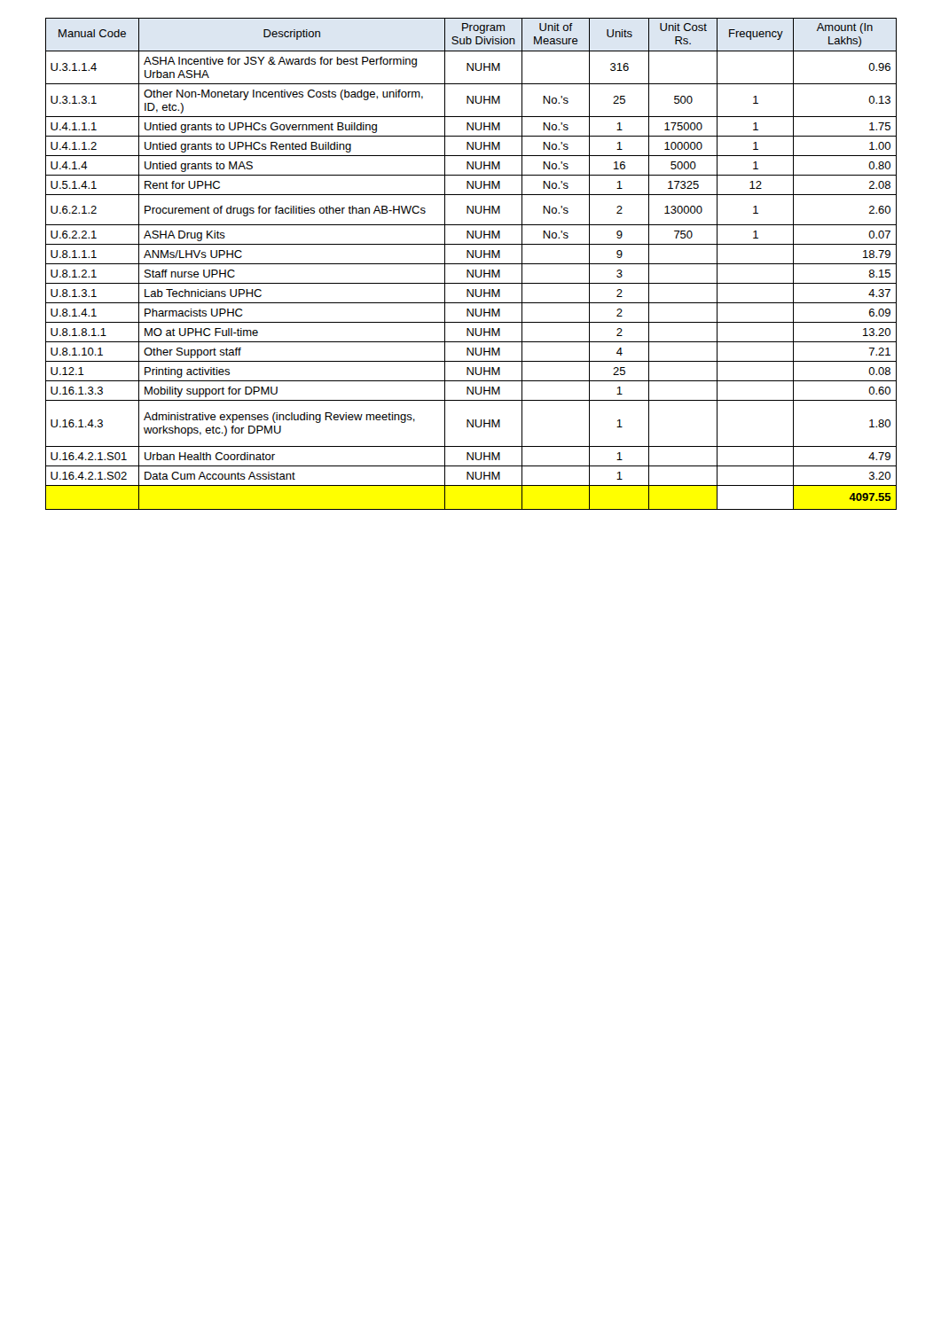| Manual Code | Description | Program Sub Division | Unit of Measure | Units | Unit Cost Rs. | Frequency | Amount (In Lakhs) |
| --- | --- | --- | --- | --- | --- | --- | --- |
| U.3.1.1.4 | ASHA Incentive for JSY & Awards for best Performing Urban ASHA | NUHM | | 316 | | | 0.96 |
| U.3.1.3.1 | Other Non-Monetary Incentives Costs (badge, uniform, ID, etc.) | NUHM | No.'s | 25 | 500 | 1 | 0.13 |
| U.4.1.1.1 | Untied grants to UPHCs Government Building | NUHM | No.'s | 1 | 175000 | 1 | 1.75 |
| U.4.1.1.2 | Untied grants to UPHCs Rented Building | NUHM | No.'s | 1 | 100000 | 1 | 1.00 |
| U.4.1.4 | Untied grants to MAS | NUHM | No.'s | 16 | 5000 | 1 | 0.80 |
| U.5.1.4.1 | Rent for UPHC | NUHM | No.'s | 1 | 17325 | 12 | 2.08 |
| U.6.2.1.2 | Procurement of drugs for facilities other than AB-HWCs | NUHM | No.'s | 2 | 130000 | 1 | 2.60 |
| U.6.2.2.1 | ASHA Drug Kits | NUHM | No.'s | 9 | 750 | 1 | 0.07 |
| U.8.1.1.1 | ANMs/LHVs UPHC | NUHM | | 9 | | | 18.79 |
| U.8.1.2.1 | Staff nurse UPHC | NUHM | | 3 | | | 8.15 |
| U.8.1.3.1 | Lab Technicians UPHC | NUHM | | 2 | | | 4.37 |
| U.8.1.4.1 | Pharmacists UPHC | NUHM | | 2 | | | 6.09 |
| U.8.1.8.1.1 | MO at UPHC Full-time | NUHM | | 2 | | | 13.20 |
| U.8.1.10.1 | Other Support staff | NUHM | | 4 | | | 7.21 |
| U.12.1 | Printing activities | NUHM | | 25 | | | 0.08 |
| U.16.1.3.3 | Mobility support for DPMU | NUHM | | 1 | | | 0.60 |
| U.16.1.4.3 | Administrative expenses (including Review meetings, workshops, etc.) for DPMU | NUHM | | 1 | | | 1.80 |
| U.16.4.2.1.S01 | Urban Health Coordinator | NUHM | | 1 | | | 4.79 |
| U.16.4.2.1.S02 | Data Cum Accounts Assistant | NUHM | | 1 | | | 3.20 |
| | | | | | | | 4097.55 |